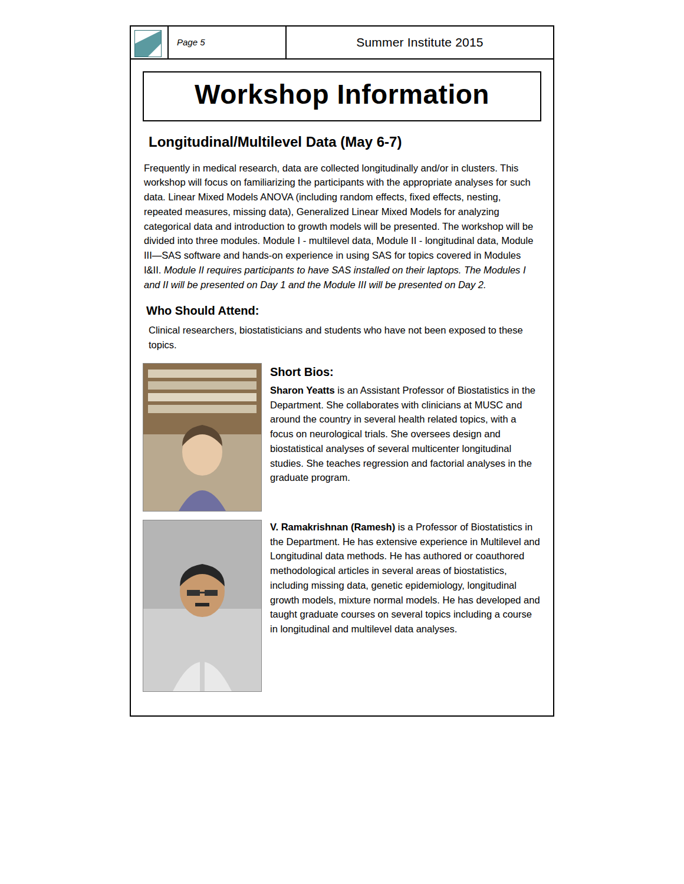Page 5
Summer Institute 2015
Workshop Information
Longitudinal/Multilevel Data (May 6-7)
Frequently in medical research, data are collected longitudinally and/or in clusters. This workshop will focus on familiarizing the participants with the appropriate analyses for such data. Linear Mixed Models ANOVA (including random effects, fixed effects, nesting, repeated measures, missing data), Generalized Linear Mixed Models for analyzing categorical data and introduction to growth models will be presented. The workshop will be divided into three modules. Module I - multilevel data, Module II - longitudinal data, Module III—SAS software and hands-on experience in using SAS for topics covered in Modules I&II. Module II requires participants to have SAS installed on their laptops. The Modules I and II will be presented on Day 1 and the Module III will be presented on Day 2.
Who Should Attend:
Clinical researchers, biostatisticians and students who have not been exposed to these topics.
Short Bios:
Sharon Yeatts is an Assistant Professor of Biostatistics in the Department. She collaborates with clinicians at MUSC and around the country in several health related topics, with a focus on neurological trials. She oversees design and biostatistical analyses of several multicenter longitudinal studies. She teaches regression and factorial analyses in the graduate program.
V. Ramakrishnan (Ramesh) is a Professor of Biostatistics in the Department. He has extensive experience in Multilevel and Longitudinal data methods. He has authored or coauthored methodological articles in several areas of biostatistics, including missing data, genetic epidemiology, longitudinal growth models, mixture normal models. He has developed and taught graduate courses on several topics including a course in longitudinal and multilevel data analyses.